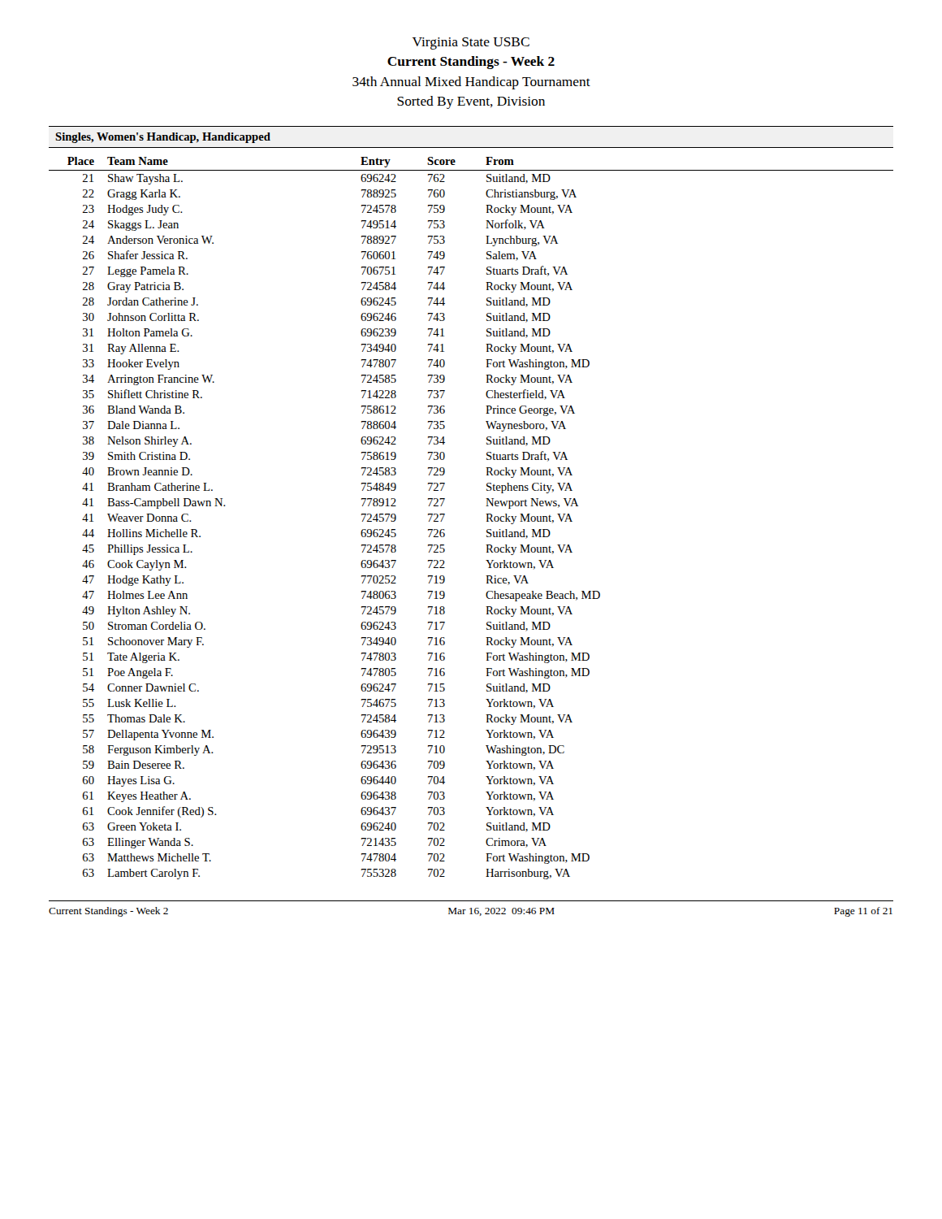Virginia State USBC
Current Standings - Week 2
34th Annual Mixed Handicap Tournament
Sorted By Event, Division
Singles, Women's Handicap, Handicapped
| Place | Team Name | Entry | Score | From |
| --- | --- | --- | --- | --- |
| 21 | Shaw Taysha L. | 696242 | 762 | Suitland, MD |
| 22 | Gragg Karla K. | 788925 | 760 | Christiansburg, VA |
| 23 | Hodges Judy C. | 724578 | 759 | Rocky Mount, VA |
| 24 | Skaggs L. Jean | 749514 | 753 | Norfolk, VA |
| 24 | Anderson Veronica W. | 788927 | 753 | Lynchburg, VA |
| 26 | Shafer Jessica R. | 760601 | 749 | Salem, VA |
| 27 | Legge Pamela R. | 706751 | 747 | Stuarts Draft, VA |
| 28 | Gray Patricia B. | 724584 | 744 | Rocky Mount, VA |
| 28 | Jordan Catherine J. | 696245 | 744 | Suitland, MD |
| 30 | Johnson Corlitta R. | 696246 | 743 | Suitland, MD |
| 31 | Holton Pamela G. | 696239 | 741 | Suitland, MD |
| 31 | Ray Allenna E. | 734940 | 741 | Rocky Mount, VA |
| 33 | Hooker Evelyn | 747807 | 740 | Fort Washington, MD |
| 34 | Arrington Francine W. | 724585 | 739 | Rocky Mount, VA |
| 35 | Shiflett Christine R. | 714228 | 737 | Chesterfield, VA |
| 36 | Bland Wanda B. | 758612 | 736 | Prince George, VA |
| 37 | Dale Dianna L. | 788604 | 735 | Waynesboro, VA |
| 38 | Nelson Shirley A. | 696242 | 734 | Suitland, MD |
| 39 | Smith Cristina D. | 758619 | 730 | Stuarts Draft, VA |
| 40 | Brown Jeannie D. | 724583 | 729 | Rocky Mount, VA |
| 41 | Branham Catherine L. | 754849 | 727 | Stephens City, VA |
| 41 | Bass-Campbell Dawn N. | 778912 | 727 | Newport News, VA |
| 41 | Weaver Donna C. | 724579 | 727 | Rocky Mount, VA |
| 44 | Hollins Michelle R. | 696245 | 726 | Suitland, MD |
| 45 | Phillips Jessica L. | 724578 | 725 | Rocky Mount, VA |
| 46 | Cook Caylyn M. | 696437 | 722 | Yorktown, VA |
| 47 | Hodge Kathy L. | 770252 | 719 | Rice, VA |
| 47 | Holmes Lee Ann | 748063 | 719 | Chesapeake Beach, MD |
| 49 | Hylton Ashley N. | 724579 | 718 | Rocky Mount, VA |
| 50 | Stroman Cordelia O. | 696243 | 717 | Suitland, MD |
| 51 | Schoonover Mary F. | 734940 | 716 | Rocky Mount, VA |
| 51 | Tate Algeria K. | 747803 | 716 | Fort Washington, MD |
| 51 | Poe Angela F. | 747805 | 716 | Fort Washington, MD |
| 54 | Conner Dawniel C. | 696247 | 715 | Suitland, MD |
| 55 | Lusk Kellie L. | 754675 | 713 | Yorktown, VA |
| 55 | Thomas Dale K. | 724584 | 713 | Rocky Mount, VA |
| 57 | Dellapenta Yvonne M. | 696439 | 712 | Yorktown, VA |
| 58 | Ferguson Kimberly A. | 729513 | 710 | Washington, DC |
| 59 | Bain Deseree R. | 696436 | 709 | Yorktown, VA |
| 60 | Hayes Lisa G. | 696440 | 704 | Yorktown, VA |
| 61 | Keyes Heather A. | 696438 | 703 | Yorktown, VA |
| 61 | Cook Jennifer (Red) S. | 696437 | 703 | Yorktown, VA |
| 63 | Green Yoketa I. | 696240 | 702 | Suitland, MD |
| 63 | Ellinger Wanda S. | 721435 | 702 | Crimora, VA |
| 63 | Matthews Michelle T. | 747804 | 702 | Fort Washington, MD |
| 63 | Lambert Carolyn F. | 755328 | 702 | Harrisonburg, VA |
Current Standings - Week 2 Mar 16, 2022 09:46 PM Page 11 of 21